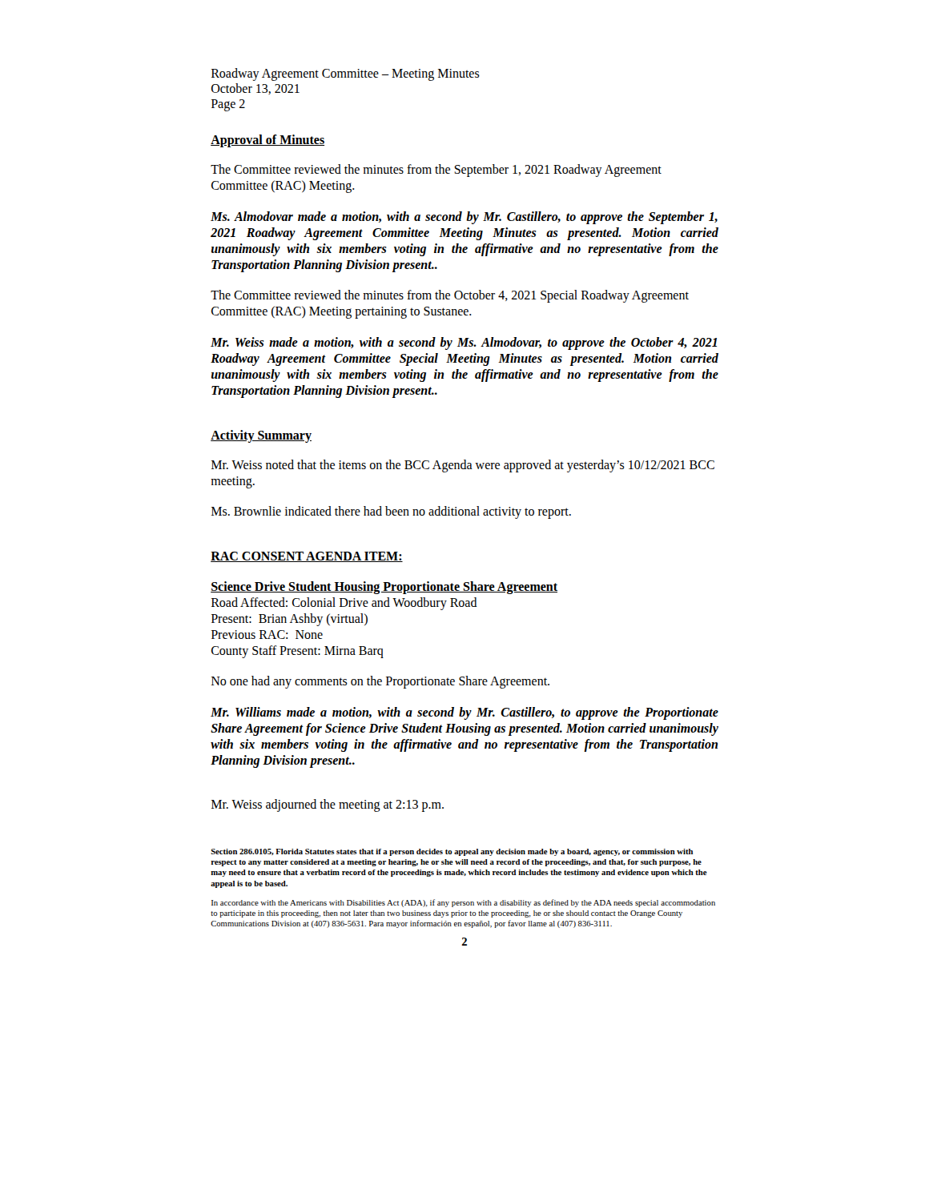Roadway Agreement Committee – Meeting Minutes
October 13, 2021
Page 2
Approval of Minutes
The Committee reviewed the minutes from the September 1, 2021 Roadway Agreement Committee (RAC) Meeting.
Ms. Almodovar made a motion, with a second by Mr. Castillero, to approve the September 1, 2021 Roadway Agreement Committee Meeting Minutes as presented. Motion carried unanimously with six members voting in the affirmative and no representative from the Transportation Planning Division present..
The Committee reviewed the minutes from the October 4, 2021 Special Roadway Agreement Committee (RAC) Meeting pertaining to Sustanee.
Mr. Weiss made a motion, with a second by Ms. Almodovar, to approve the October 4, 2021 Roadway Agreement Committee Special Meeting Minutes as presented. Motion carried unanimously with six members voting in the affirmative and no representative from the Transportation Planning Division present..
Activity Summary
Mr. Weiss noted that the items on the BCC Agenda were approved at yesterday’s 10/12/2021 BCC meeting.
Ms. Brownlie indicated there had been no additional activity to report.
RAC CONSENT AGENDA ITEM:
Science Drive Student Housing Proportionate Share Agreement
Road Affected: Colonial Drive and Woodbury Road
Present: Brian Ashby (virtual)
Previous RAC: None
County Staff Present: Mirna Barq
No one had any comments on the Proportionate Share Agreement.
Mr. Williams made a motion, with a second by Mr. Castillero, to approve the Proportionate Share Agreement for Science Drive Student Housing as presented. Motion carried unanimously with six members voting in the affirmative and no representative from the Transportation Planning Division present..
Mr. Weiss adjourned the meeting at 2:13 p.m.
Section 286.0105, Florida Statutes states that if a person decides to appeal any decision made by a board, agency, or commission with respect to any matter considered at a meeting or hearing, he or she will need a record of the proceedings, and that, for such purpose, he may need to ensure that a verbatim record of the proceedings is made, which record includes the testimony and evidence upon which the appeal is to be based.
In accordance with the Americans with Disabilities Act (ADA), if any person with a disability as defined by the ADA needs special accommodation to participate in this proceeding, then not later than two business days prior to the proceeding, he or she should contact the Orange County Communications Division at (407) 836-5631. Para mayor información en español, por favor llame al (407) 836-3111.
2